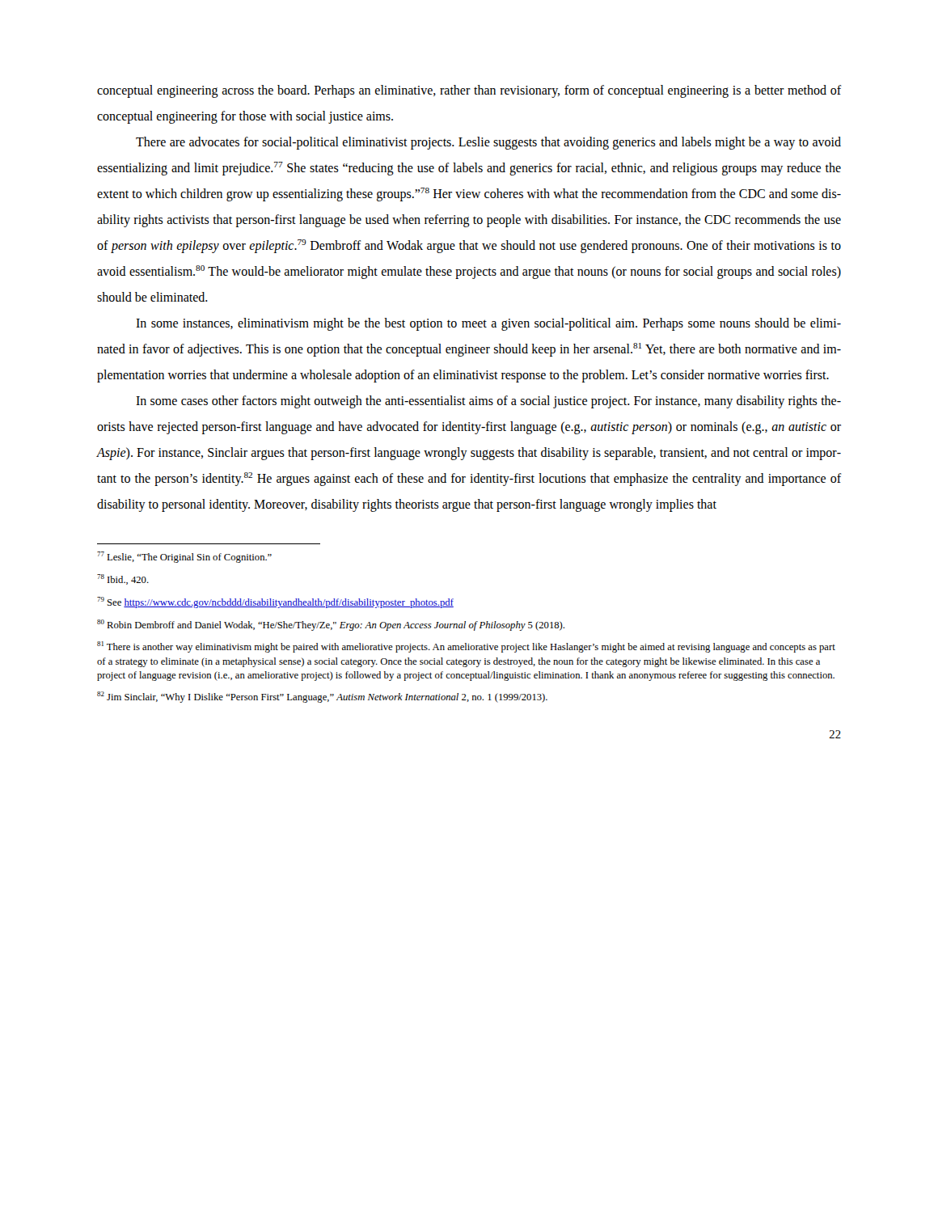conceptual engineering across the board. Perhaps an eliminative, rather than revisionary, form of conceptual engineering is a better method of conceptual engineering for those with social justice aims.
There are advocates for social-political eliminativist projects. Leslie suggests that avoiding generics and labels might be a way to avoid essentializing and limit prejudice.77 She states “reducing the use of labels and generics for racial, ethnic, and religious groups may reduce the extent to which children grow up essentializing these groups.”78 Her view coheres with what the recommendation from the CDC and some disability rights activists that person-first language be used when referring to people with disabilities. For instance, the CDC recommends the use of person with epilepsy over epileptic.79 Dembroff and Wodak argue that we should not use gendered pronouns. One of their motivations is to avoid essentialism.80 The would-be ameliorator might emulate these projects and argue that nouns (or nouns for social groups and social roles) should be eliminated.
In some instances, eliminativism might be the best option to meet a given social-political aim. Perhaps some nouns should be eliminated in favor of adjectives. This is one option that the conceptual engineer should keep in her arsenal.81 Yet, there are both normative and implementation worries that undermine a wholesale adoption of an eliminativist response to the problem. Let’s consider normative worries first.
In some cases other factors might outweigh the anti-essentialist aims of a social justice project. For instance, many disability rights theorists have rejected person-first language and have advocated for identity-first language (e.g., autistic person) or nominals (e.g., an autistic or Aspie). For instance, Sinclair argues that person-first language wrongly suggests that disability is separable, transient, and not central or important to the person’s identity.82 He argues against each of these and for identity-first locutions that emphasize the centrality and importance of disability to personal identity. Moreover, disability rights theorists argue that person-first language wrongly implies that
77 Leslie, “The Original Sin of Cognition.”
78 Ibid., 420.
79 See https://www.cdc.gov/ncbddd/disabilityandhealth/pdf/disabilityposter_photos.pdf
80 Robin Dembroff and Daniel Wodak, “He/She/They/Ze," Ergo: An Open Access Journal of Philosophy 5 (2018).
81 There is another way eliminativism might be paired with ameliorative projects. An ameliorative project like Haslanger’s might be aimed at revising language and concepts as part of a strategy to eliminate (in a metaphysical sense) a social category. Once the social category is destroyed, the noun for the category might be likewise eliminated. In this case a project of language revision (i.e., an ameliorative project) is followed by a project of conceptual/linguistic elimination. I thank an anonymous referee for suggesting this connection.
82 Jim Sinclair, “Why I Dislike “Person First” Language,” Autism Network International 2, no. 1 (1999/2013).
22